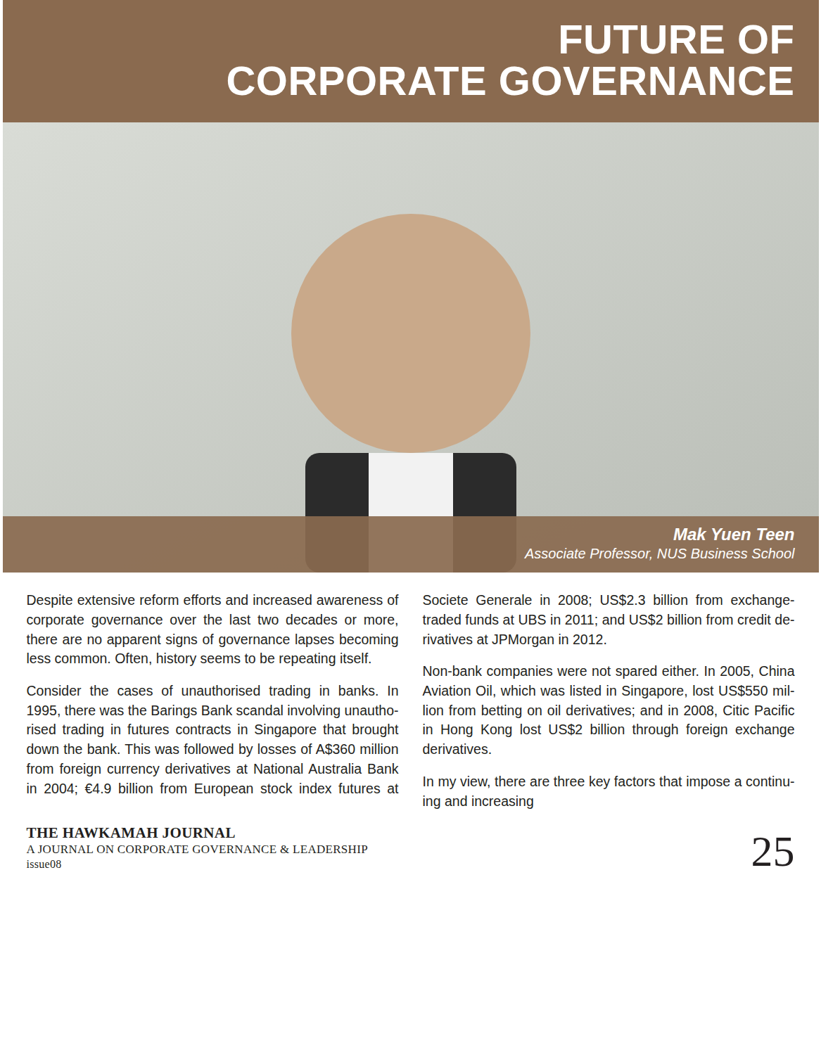Future of
Corporate Governance
Mak Yuen Teen Associate Professor, NUS Business School
Despite extensive reform efforts and increased awareness of corporate governance over the last two decades or more, there are no apparent signs of governance lapses becoming less common. Often, history seems to be repeating itself.
Consider the cases of unauthorised trading in banks. In 1995, there was the Barings Bank scandal involving unauthorised trading in futures contracts in Singapore that brought down the bank. This was followed by losses of A$360 million from foreign currency derivatives at National Australia Bank in 2004; €4.9 billion from European stock index futures at Societe Generale in 2008; US$2.3 billion from exchange-traded funds at UBS in 2011; and US$2 billion from credit derivatives at JPMorgan in 2012.
Non-bank companies were not spared either. In 2005, China Aviation Oil, which was listed in Singapore, lost US$550 million from betting on oil derivatives; and in 2008, Citic Pacific in Hong Kong lost US$2 billion through foreign exchange derivatives.
In my view, there are three key factors that impose a continuing and increasing
The Hawkamah Journal
A Journal on Corporate Governance & Leadership
issue08
25